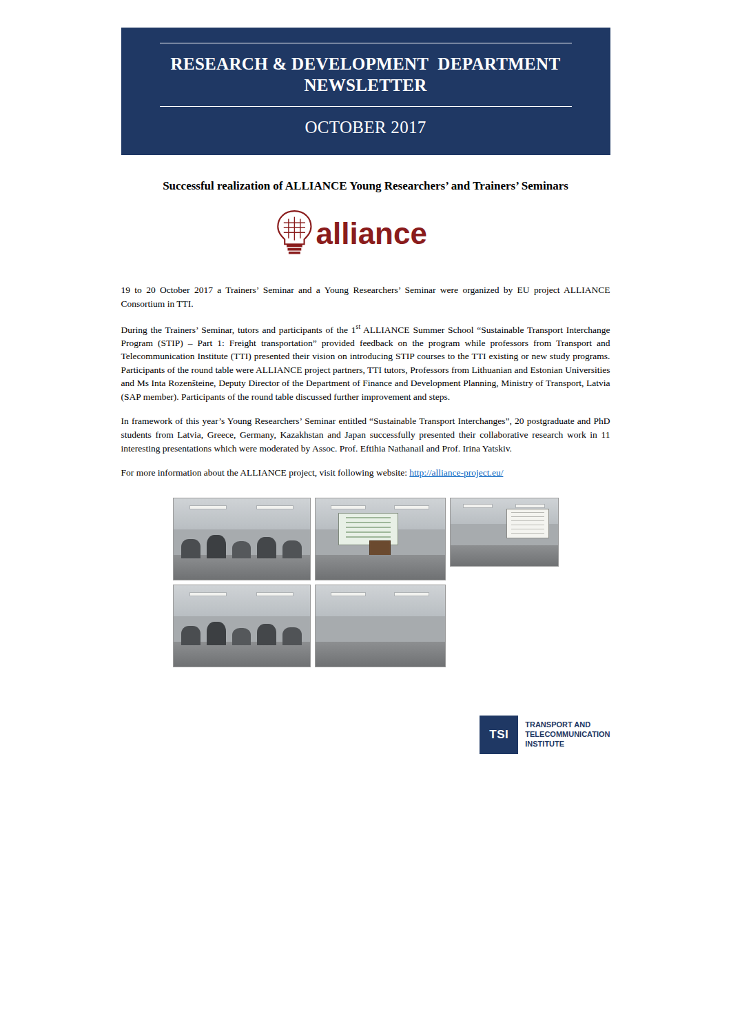RESEARCH & DEVELOPMENT DEPARTMENT
NEWSLETTER
OCTOBER 2017
Successful realization of ALLIANCE Young Researchers’ and Trainers’ Seminars
alliance
19 to 20 October 2017 a Trainers’ Seminar and a Young Researchers’ Seminar were organized by EU project ALLIANCE Consortium in TTI.
During the Trainers’ Seminar, tutors and participants of the 1st ALLIANCE Summer School “Sustainable Transport Interchange Program (STIP) – Part 1: Freight transportation” provided feedback on the program while professors from Transport and Telecommunication Institute (TTI) presented their vision on introducing STIP courses to the TTI existing or new study programs. Participants of the round table were ALLIANCE project partners, TTI tutors, Professors from Lithuanian and Estonian Universities and Ms Inta Rozenšteine, Deputy Director of the Department of Finance and Development Planning, Ministry of Transport, Latvia (SAP member). Participants of the round table discussed further improvement and steps.
In framework of this year’s Young Researchers’ Seminar entitled “Sustainable Transport Interchanges”, 20 postgraduate and PhD students from Latvia, Greece, Germany, Kazakhstan and Japan successfully presented their collaborative research work in 11 interesting presentations which were moderated by Assoc. Prof. Eftihia Nathanail and Prof. Irina Yatskiv.
For more information about the ALLIANCE project, visit following website: http://alliance-project.eu/
TSI
Transport and
Telecommunication
Institute